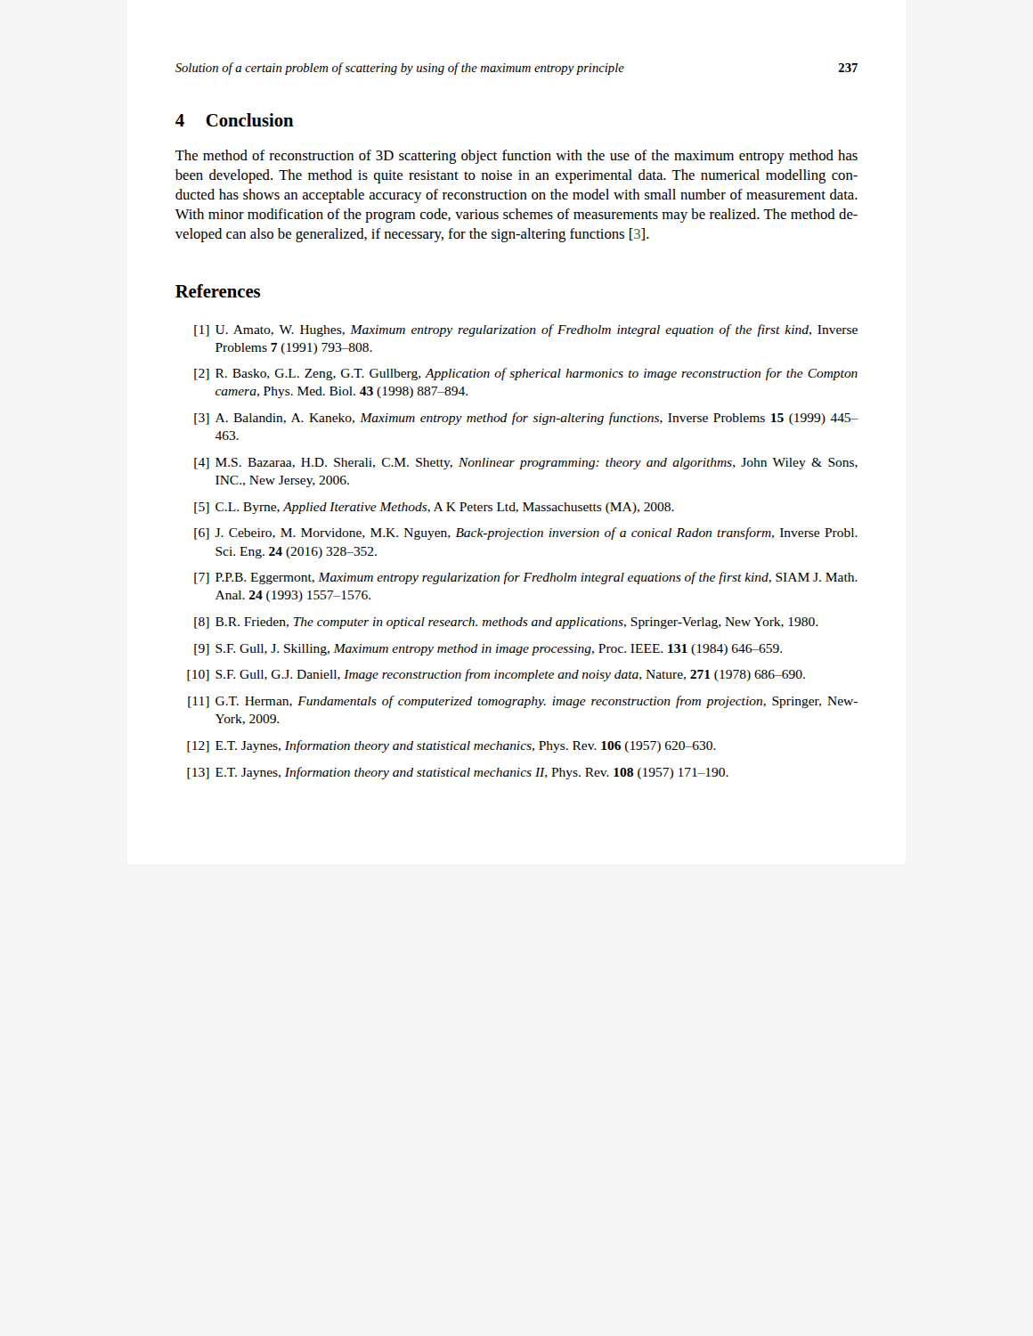Solution of a certain problem of scattering by using of the maximum entropy principle 237
4 Conclusion
The method of reconstruction of 3D scattering object function with the use of the maximum entropy method has been developed. The method is quite resistant to noise in an experimental data. The numerical modelling conducted has shows an acceptable accuracy of reconstruction on the model with small number of measurement data. With minor modification of the program code, various schemes of measurements may be realized. The method developed can also be generalized, if necessary, for the sign-altering functions [3].
References
[1] U. Amato, W. Hughes, Maximum entropy regularization of Fredholm integral equation of the first kind, Inverse Problems 7 (1991) 793–808.
[2] R. Basko, G.L. Zeng, G.T. Gullberg, Application of spherical harmonics to image reconstruction for the Compton camera, Phys. Med. Biol. 43 (1998) 887–894.
[3] A. Balandin, A. Kaneko, Maximum entropy method for sign-altering functions, Inverse Problems 15 (1999) 445–463.
[4] M.S. Bazaraa, H.D. Sherali, C.M. Shetty, Nonlinear programming: theory and algorithms, John Wiley & Sons, INC., New Jersey, 2006.
[5] C.L. Byrne, Applied Iterative Methods, A K Peters Ltd, Massachusetts (MA), 2008.
[6] J. Cebeiro, M. Morvidone, M.K. Nguyen, Back-projection inversion of a conical Radon transform, Inverse Probl. Sci. Eng. 24 (2016) 328–352.
[7] P.P.B. Eggermont, Maximum entropy regularization for Fredholm integral equations of the first kind, SIAM J. Math. Anal. 24 (1993) 1557–1576.
[8] B.R. Frieden, The computer in optical research. methods and applications, Springer-Verlag, New York, 1980.
[9] S.F. Gull, J. Skilling, Maximum entropy method in image processing, Proc. IEEE. 131 (1984) 646–659.
[10] S.F. Gull, G.J. Daniell, Image reconstruction from incomplete and noisy data, Nature, 271 (1978) 686–690.
[11] G.T. Herman, Fundamentals of computerized tomography. image reconstruction from projection, Springer, New-York, 2009.
[12] E.T. Jaynes, Information theory and statistical mechanics, Phys. Rev. 106 (1957) 620–630.
[13] E.T. Jaynes, Information theory and statistical mechanics II, Phys. Rev. 108 (1957) 171–190.